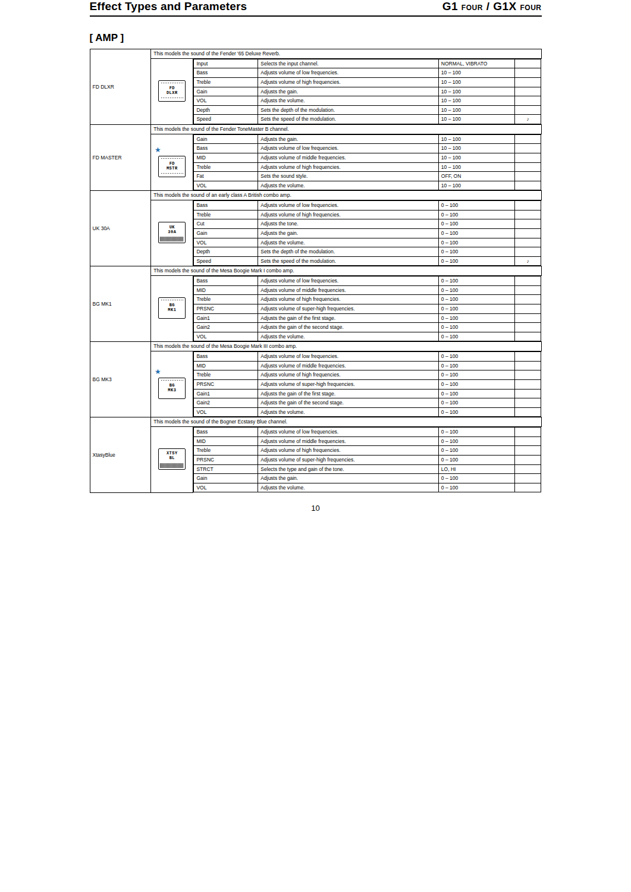Effect Types and Parameters
G1 FOUR / G1X FOUR
[ AMP ]
| FD DLXR | This models the sound of the Fender '65 Deluxe Reverb. |
| FD DLXR | / Input / Selects the input channel. / NORMAL, VIBRATO / / / Bass / Adjusts volume of low frequencies. / 10 – 100 / / / Treble / Adjusts volume of high frequencies. / 10 – 100 / / / Gain / Adjusts the gain. / 10 – 100 / / / VOL / Adjusts the volume. / 10 – 100 / / / Depth / Sets the depth of the modulation. / 10 – 100 / / / Speed / Sets the speed of the modulation. / 10 – 100 / ♪ / |
| FD MASTER | This models the sound of the Fender ToneMaster B channel. |
| ★ FD MSTR | / Gain / Adjusts the gain. / 10 – 100 / / / Bass / Adjusts volume of low frequencies. / 10 – 100 / / / MID / Adjusts volume of middle frequencies. / 10 – 100 / / / Treble / Adjusts volume of high frequencies. / 10 – 100 / / / Fat / Sets the sound style. / OFF, ON / / / VOL / Adjusts the volume. / 10 – 100 / / |
| UK 30A | This models the sound of an early class A British combo amp. |
| UK 30A | / Bass / Adjusts volume of low frequencies. / 0 – 100 / / / Treble / Adjusts volume of high frequencies. / 0 – 100 / / / Cut / Adjusts the tone. / 0 – 100 / / / Gain / Adjusts the gain. / 0 – 100 / / / VOL / Adjusts the volume. / 0 – 100 / / / Depth / Sets the depth of the modulation. / 0 – 100 / / / Speed / Sets the speed of the modulation. / 0 – 100 / ♪ / |
| BG MK1 | This models the sound of the Mesa Boogie Mark I combo amp. |
| BG MK1 | / Bass / Adjusts volume of low frequencies. / 0 – 100 / / / MID / Adjusts volume of middle frequencies. / 0 – 100 / / / Treble / Adjusts volume of high frequencies. / 0 – 100 / / / PRSNC / Adjusts volume of super-high frequencies. / 0 – 100 / / / Gain1 / Adjusts the gain of the first stage. / 0 – 100 / / / Gain2 / Adjusts the gain of the second stage. / 0 – 100 / / / VOL / Adjusts the volume. / 0 – 100 / / |
| BG MK3 | This models the sound of the Mesa Boogie Mark III combo amp. |
| ★ BG MK3 | / Bass / Adjusts volume of low frequencies. / 0 – 100 / / / MID / Adjusts volume of middle frequencies. / 0 – 100 / / / Treble / Adjusts volume of high frequencies. / 0 – 100 / / / PRSNC / Adjusts volume of super-high frequencies. / 0 – 100 / / / Gain1 / Adjusts the gain of the first stage. / 0 – 100 / / / Gain2 / Adjusts the gain of the second stage. / 0 – 100 / / / VOL / Adjusts the volume. / 0 – 100 / / |
| XtasyBlue | This models the sound of the Bogner Ecstasy Blue channel. |
| XTSY BL | / Bass / Adjusts volume of low frequencies. / 0 – 100 / / / MID / Adjusts volume of middle frequencies. / 0 – 100 / / / Treble / Adjusts volume of high frequencies. / 0 – 100 / / / PRSNC / Adjusts volume of super-high frequencies. / 0 – 100 / / / STRCT / Selects the type and gain of the tone. / LO, HI / / / Gain / Adjusts the gain. / 0 – 100 / / / VOL / Adjusts the volume. / 0 – 100 / / |
10